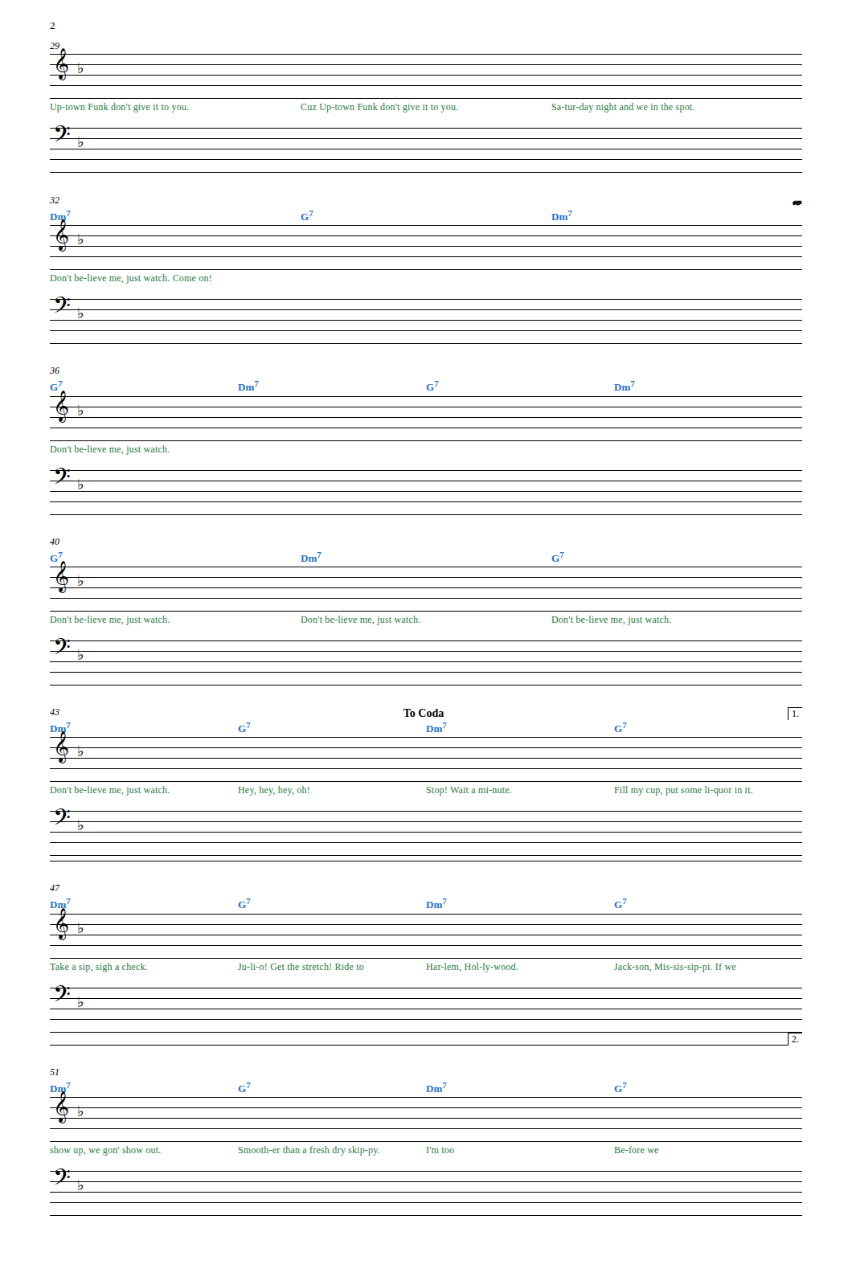2
29
𝄞♭
Up-town Funk don't give it to you. Cuz Up-town Funk don't give it to you. Sa-tur-day night and we in the spot.
𝄢♭
32 𝔀
Dm7 G7 Dm7
𝄞♭
Don't be-lieve me, just watch. Come on!
𝄢♭
36
G7 Dm7 G7 Dm7
𝄞♭
Don't be-lieve me, just watch.
𝄢♭
40
G7 Dm7 G7
𝄞♭
Don't be-lieve me, just watch. Don't be-lieve me, just watch. Don't be-lieve me, just watch.
𝄢♭
43 To Coda 1.
Dm7 G7 Dm7 G7
𝄞♭
Don't be-lieve me, just watch. Hey, hey, hey, oh! Stop! Wait a mi-nute. Fill my cup, put some li-quor in it.
𝄢♭
47
Dm7 G7 Dm7 G7
𝄞♭
Take a sip, sigh a check. Ju-li-o! Get the stretch! Ride to Har-lem, Hol-ly-wood. Jack-son, Mis-sis-sip-pi. If we
𝄢♭
2.
51
Dm7 G7 Dm7 G7
𝄞♭
show up, we gon' show out. Smooth-er than a fresh dry skip-py. I'm too Be-fore we
𝄢♭
Piano and vocal arrangement, key of F major (one flat), chords alternate between D minor seventh and G dominant seventh. Page contains a segno at measure 35, a "To Coda" marking at measure 45, and first and second volta brackets.